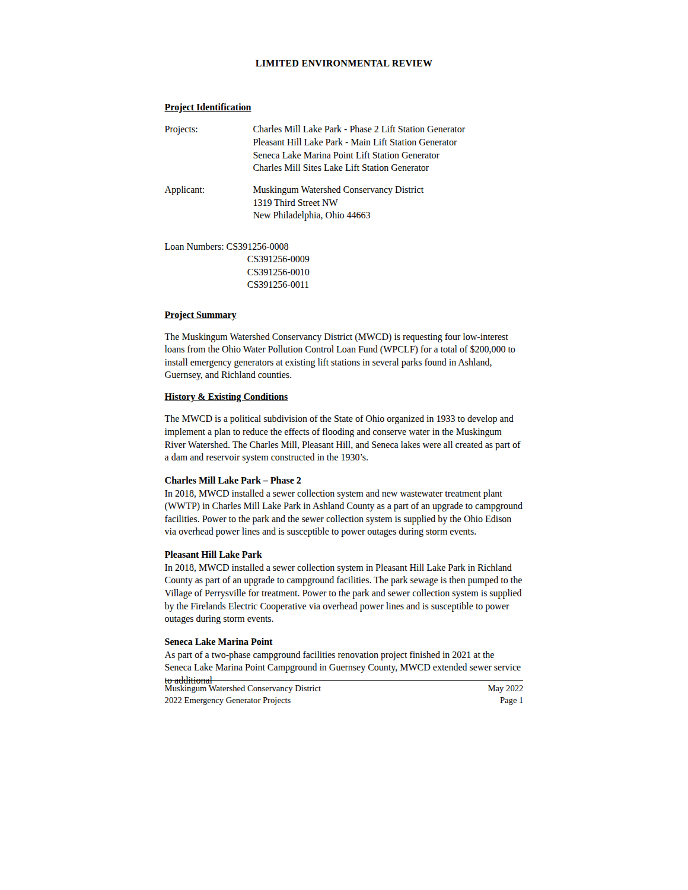LIMITED ENVIRONMENTAL REVIEW
Project Identification
| Projects: | Charles Mill Lake Park - Phase 2 Lift Station Generator Pleasant Hill Lake Park - Main Lift Station Generator Seneca Lake Marina Point Lift Station Generator Charles Mill Sites Lake Lift Station Generator |
| Applicant: | Muskingum Watershed Conservancy District 1319 Third Street NW New Philadelphia, Ohio 44663 |
Loan Numbers: CS391256-0008
CS391256-0009
CS391256-0010
CS391256-0011
Project Summary
The Muskingum Watershed Conservancy District (MWCD) is requesting four low-interest loans from the Ohio Water Pollution Control Loan Fund (WPCLF) for a total of $200,000 to install emergency generators at existing lift stations in several parks found in Ashland, Guernsey, and Richland counties.
History & Existing Conditions
The MWCD is a political subdivision of the State of Ohio organized in 1933 to develop and implement a plan to reduce the effects of flooding and conserve water in the Muskingum River Watershed. The Charles Mill, Pleasant Hill, and Seneca lakes were all created as part of a dam and reservoir system constructed in the 1930’s.
Charles Mill Lake Park – Phase 2
In 2018, MWCD installed a sewer collection system and new wastewater treatment plant (WWTP) in Charles Mill Lake Park in Ashland County as a part of an upgrade to campground facilities. Power to the park and the sewer collection system is supplied by the Ohio Edison via overhead power lines and is susceptible to power outages during storm events.
Pleasant Hill Lake Park
In 2018, MWCD installed a sewer collection system in Pleasant Hill Lake Park in Richland County as part of an upgrade to campground facilities. The park sewage is then pumped to the Village of Perrysville for treatment. Power to the park and sewer collection system is supplied by the Firelands Electric Cooperative via overhead power lines and is susceptible to power outages during storm events.
Seneca Lake Marina Point
As part of a two-phase campground facilities renovation project finished in 2021 at the Seneca Lake Marina Point Campground in Guernsey County, MWCD extended sewer service to additional
| Muskingum Watershed Conservancy District | May 2022 |
| 2022 Emergency Generator Projects | Page 1 |